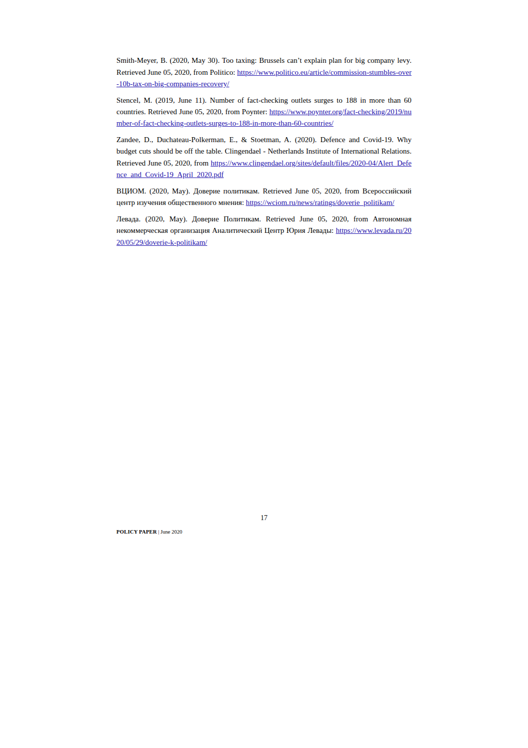Smith-Meyer, B. (2020, May 30). Too taxing: Brussels can’t explain plan for big company levy. Retrieved June 05, 2020, from Politico: https://www.politico.eu/article/commission-stumbles-over-10b-tax-on-big-companies-recovery/
Stencel, M. (2019, June 11). Number of fact-checking outlets surges to 188 in more than 60 countries. Retrieved June 05, 2020, from Poynter: https://www.poynter.org/fact-checking/2019/number-of-fact-checking-outlets-surges-to-188-in-more-than-60-countries/
Zandee, D., Duchateau-Polkerman, E., & Stoetman, A. (2020). Defence and Covid-19. Why budget cuts should be off the table. Clingendael - Netherlands Institute of International Relations. Retrieved June 05, 2020, from https://www.clingendael.org/sites/default/files/2020-04/Alert_Defence_and_Covid-19_April_2020.pdf
ВЦИОМ. (2020, May). Доверие политикам. Retrieved June 05, 2020, from Всероссийский центр изучения общественного мнения: https://wciom.ru/news/ratings/doverie_politikam/
Левада. (2020, May). Доверие Политикам. Retrieved June 05, 2020, from Автономная некоммерческая организация Аналитический Центр Юрия Левады: https://www.levada.ru/2020/05/29/doverie-k-politikam/
17
POLICY PAPER | June 2020